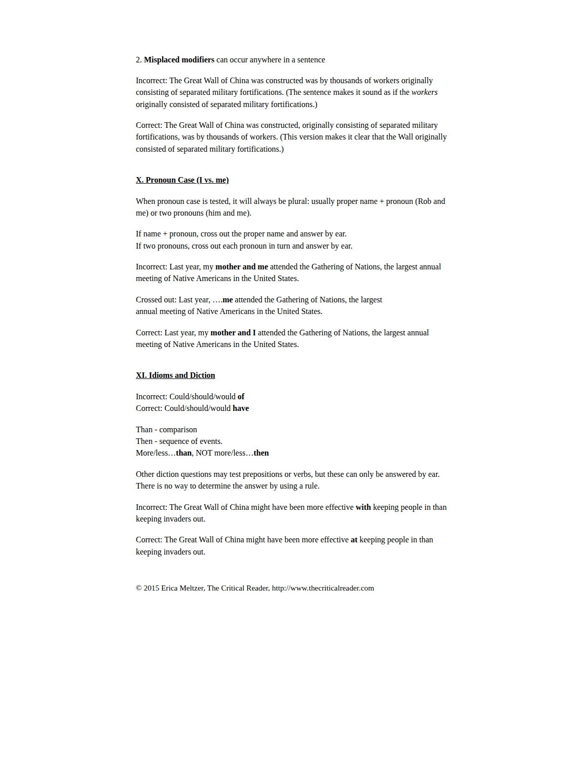2. Misplaced modifiers can occur anywhere in a sentence
Incorrect: The Great Wall of China was constructed was by thousands of workers originally consisting of separated military fortifications. (The sentence makes it sound as if the workers originally consisted of separated military fortifications.)
Correct: The Great Wall of China was constructed, originally consisting of separated military fortifications, was by thousands of workers. (This version makes it clear that the Wall originally consisted of separated military fortifications.)
X. Pronoun Case (I vs. me)
When pronoun case is tested, it will always be plural: usually proper name + pronoun (Rob and me) or two pronouns (him and me).
If name + pronoun, cross out the proper name and answer by ear.
If two pronouns, cross out each pronoun in turn and answer by ear.
Incorrect: Last year, my mother and me attended the Gathering of Nations, the largest annual meeting of Native Americans in the United States.
Crossed out: Last year, ….me attended the Gathering of Nations, the largest
annual meeting of Native Americans in the United States.
Correct: Last year, my mother and I attended the Gathering of Nations, the largest annual meeting of Native Americans in the United States.
XI. Idioms and Diction
Incorrect: Could/should/would of
Correct: Could/should/would have
Than - comparison
Then - sequence of events.
More/less…than, NOT more/less…then
Other diction questions may test prepositions or verbs, but these can only be answered by ear. There is no way to determine the answer by using a rule.
Incorrect: The Great Wall of China might have been more effective with keeping people in than keeping invaders out.
Correct: The Great Wall of China might have been more effective at keeping people in than keeping invaders out.
© 2015 Erica Meltzer, The Critical Reader, http://www.thecriticalreader.com